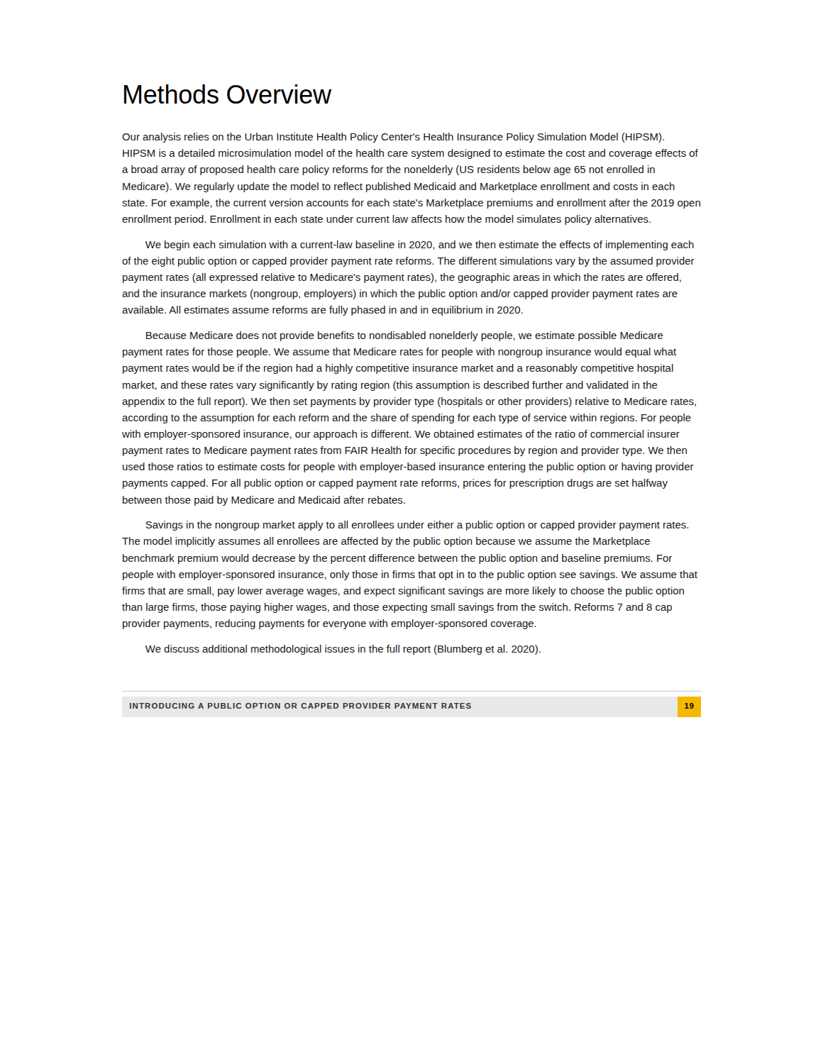Methods Overview
Our analysis relies on the Urban Institute Health Policy Center's Health Insurance Policy Simulation Model (HIPSM). HIPSM is a detailed microsimulation model of the health care system designed to estimate the cost and coverage effects of a broad array of proposed health care policy reforms for the nonelderly (US residents below age 65 not enrolled in Medicare). We regularly update the model to reflect published Medicaid and Marketplace enrollment and costs in each state. For example, the current version accounts for each state's Marketplace premiums and enrollment after the 2019 open enrollment period. Enrollment in each state under current law affects how the model simulates policy alternatives.
We begin each simulation with a current-law baseline in 2020, and we then estimate the effects of implementing each of the eight public option or capped provider payment rate reforms. The different simulations vary by the assumed provider payment rates (all expressed relative to Medicare's payment rates), the geographic areas in which the rates are offered, and the insurance markets (nongroup, employers) in which the public option and/or capped provider payment rates are available. All estimates assume reforms are fully phased in and in equilibrium in 2020.
Because Medicare does not provide benefits to nondisabled nonelderly people, we estimate possible Medicare payment rates for those people. We assume that Medicare rates for people with nongroup insurance would equal what payment rates would be if the region had a highly competitive insurance market and a reasonably competitive hospital market, and these rates vary significantly by rating region (this assumption is described further and validated in the appendix to the full report). We then set payments by provider type (hospitals or other providers) relative to Medicare rates, according to the assumption for each reform and the share of spending for each type of service within regions. For people with employer-sponsored insurance, our approach is different. We obtained estimates of the ratio of commercial insurer payment rates to Medicare payment rates from FAIR Health for specific procedures by region and provider type. We then used those ratios to estimate costs for people with employer-based insurance entering the public option or having provider payments capped. For all public option or capped payment rate reforms, prices for prescription drugs are set halfway between those paid by Medicare and Medicaid after rebates.
Savings in the nongroup market apply to all enrollees under either a public option or capped provider payment rates. The model implicitly assumes all enrollees are affected by the public option because we assume the Marketplace benchmark premium would decrease by the percent difference between the public option and baseline premiums. For people with employer-sponsored insurance, only those in firms that opt in to the public option see savings. We assume that firms that are small, pay lower average wages, and expect significant savings are more likely to choose the public option than large firms, those paying higher wages, and those expecting small savings from the switch. Reforms 7 and 8 cap provider payments, reducing payments for everyone with employer-sponsored coverage.
We discuss additional methodological issues in the full report (Blumberg et al. 2020).
INTRODUCING A PUBLIC OPTION OR CAPPED PROVIDER PAYMENT RATES
19